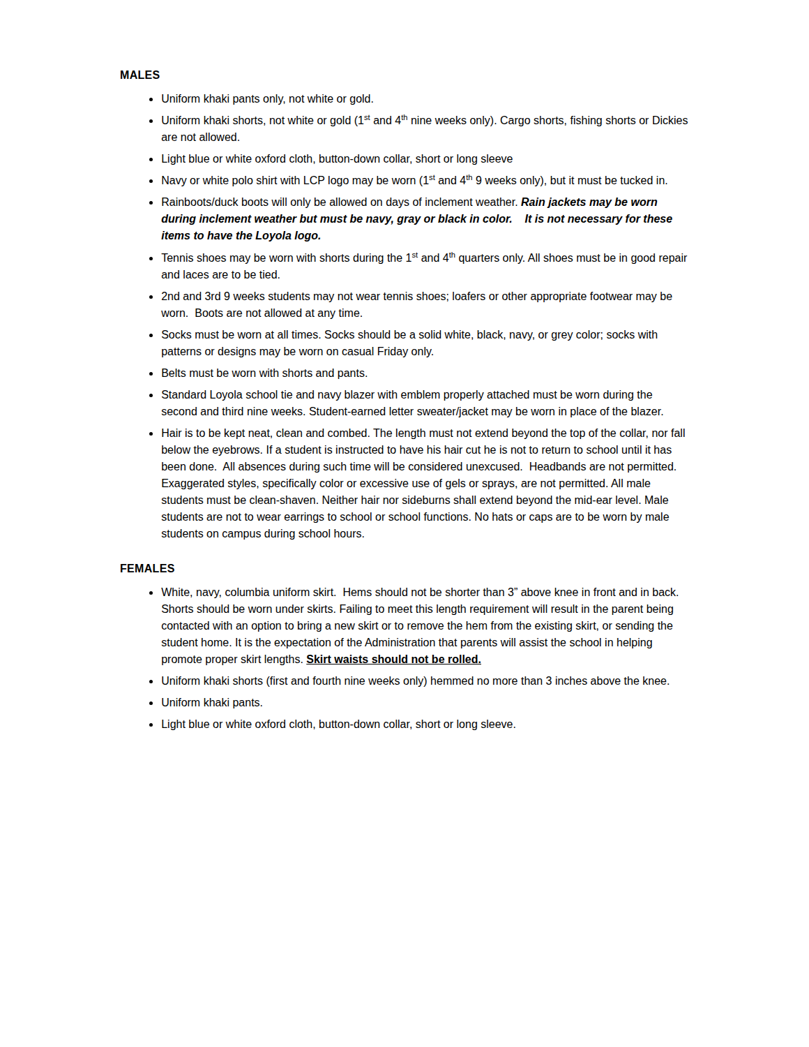MALES
Uniform khaki pants only, not white or gold.
Uniform khaki shorts, not white or gold (1st and 4th nine weeks only). Cargo shorts, fishing shorts or Dickies are not allowed.
Light blue or white oxford cloth, button-down collar, short or long sleeve
Navy or white polo shirt with LCP logo may be worn (1st and 4th 9 weeks only), but it must be tucked in.
Rainboots/duck boots will only be allowed on days of inclement weather. Rain jackets may be worn during inclement weather but must be navy, gray or black in color. It is not necessary for these items to have the Loyola logo.
Tennis shoes may be worn with shorts during the 1st and 4th quarters only. All shoes must be in good repair and laces are to be tied.
2nd and 3rd 9 weeks students may not wear tennis shoes; loafers or other appropriate footwear may be worn. Boots are not allowed at any time.
Socks must be worn at all times. Socks should be a solid white, black, navy, or grey color; socks with patterns or designs may be worn on casual Friday only.
Belts must be worn with shorts and pants.
Standard Loyola school tie and navy blazer with emblem properly attached must be worn during the second and third nine weeks. Student-earned letter sweater/jacket may be worn in place of the blazer.
Hair is to be kept neat, clean and combed. The length must not extend beyond the top of the collar, nor fall below the eyebrows. If a student is instructed to have his hair cut he is not to return to school until it has been done. All absences during such time will be considered unexcused. Headbands are not permitted. Exaggerated styles, specifically color or excessive use of gels or sprays, are not permitted. All male students must be clean-shaven. Neither hair nor sideburns shall extend beyond the mid-ear level. Male students are not to wear earrings to school or school functions. No hats or caps are to be worn by male students on campus during school hours.
FEMALES
White, navy, columbia uniform skirt. Hems should not be shorter than 3” above knee in front and in back. Shorts should be worn under skirts. Failing to meet this length requirement will result in the parent being contacted with an option to bring a new skirt or to remove the hem from the existing skirt, or sending the student home. It is the expectation of the Administration that parents will assist the school in helping promote proper skirt lengths. Skirt waists should not be rolled.
Uniform khaki shorts (first and fourth nine weeks only) hemmed no more than 3 inches above the knee.
Uniform khaki pants.
Light blue or white oxford cloth, button-down collar, short or long sleeve.